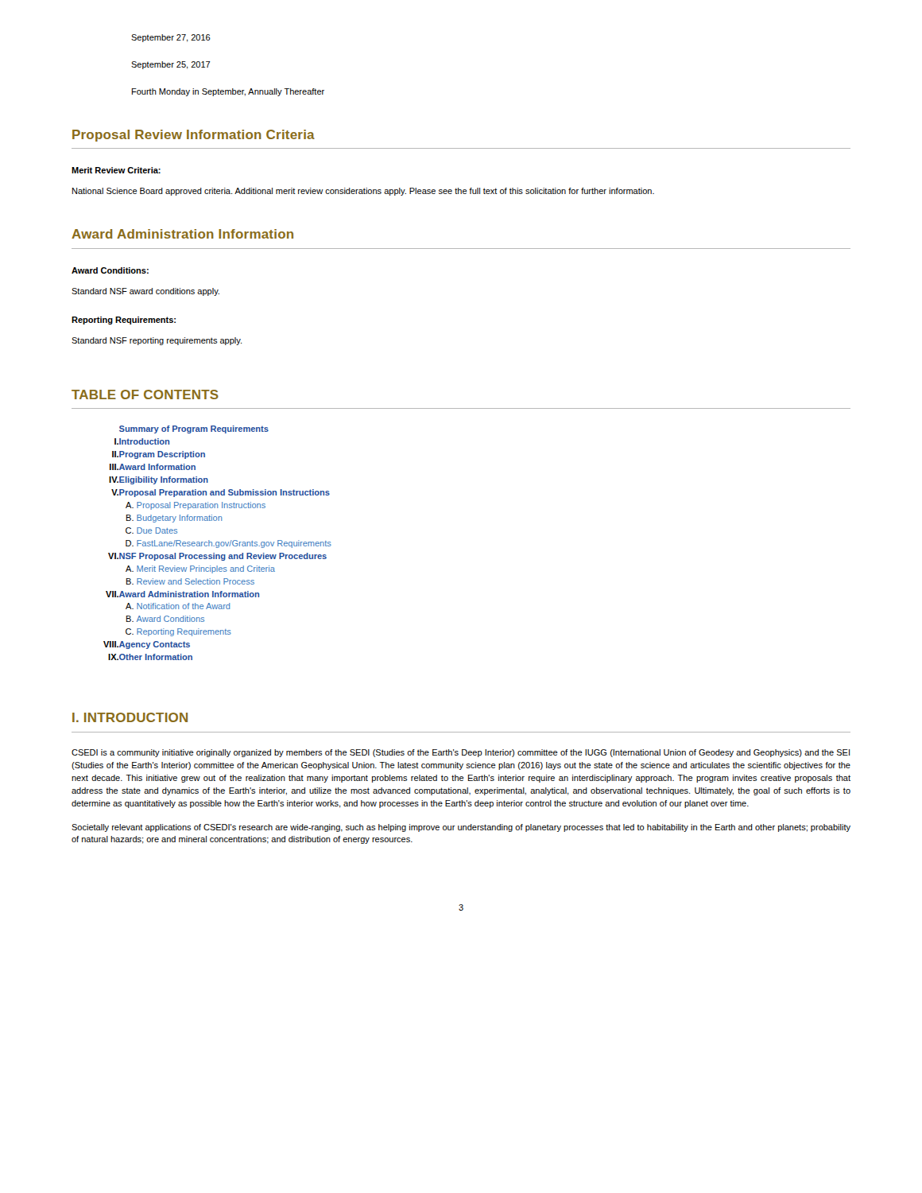September 27, 2016
September 25, 2017
Fourth Monday in September, Annually Thereafter
Proposal Review Information Criteria
Merit Review Criteria:
National Science Board approved criteria. Additional merit review considerations apply. Please see the full text of this solicitation for further information.
Award Administration Information
Award Conditions:
Standard NSF award conditions apply.
Reporting Requirements:
Standard NSF reporting requirements apply.
TABLE OF CONTENTS
| | Summary of Program Requirements |
| I. | Introduction |
| II. | Program Description |
| III. | Award Information |
| IV. | Eligibility Information |
| V. | Proposal Preparation and Submission Instructions Proposal Preparation Instructions Budgetary Information Due Dates FastLane/Research.gov/Grants.gov Requirements |
| VI. | NSF Proposal Processing and Review Procedures Merit Review Principles and Criteria Review and Selection Process |
| VII. | Award Administration Information Notification of the Award Award Conditions Reporting Requirements |
| VIII. | Agency Contacts |
| IX. | Other Information |
I. INTRODUCTION
CSEDI is a community initiative originally organized by members of the SEDI (Studies of the Earth's Deep Interior) committee of the IUGG (International Union of Geodesy and Geophysics) and the SEI (Studies of the Earth's Interior) committee of the American Geophysical Union. The latest community science plan (2016) lays out the state of the science and articulates the scientific objectives for the next decade. This initiative grew out of the realization that many important problems related to the Earth's interior require an interdisciplinary approach. The program invites creative proposals that address the state and dynamics of the Earth's interior, and utilize the most advanced computational, experimental, analytical, and observational techniques. Ultimately, the goal of such efforts is to determine as quantitatively as possible how the Earth's interior works, and how processes in the Earth's deep interior control the structure and evolution of our planet over time.
Societally relevant applications of CSEDI's research are wide-ranging, such as helping improve our understanding of planetary processes that led to habitability in the Earth and other planets; probability of natural hazards; ore and mineral concentrations; and distribution of energy resources.
3